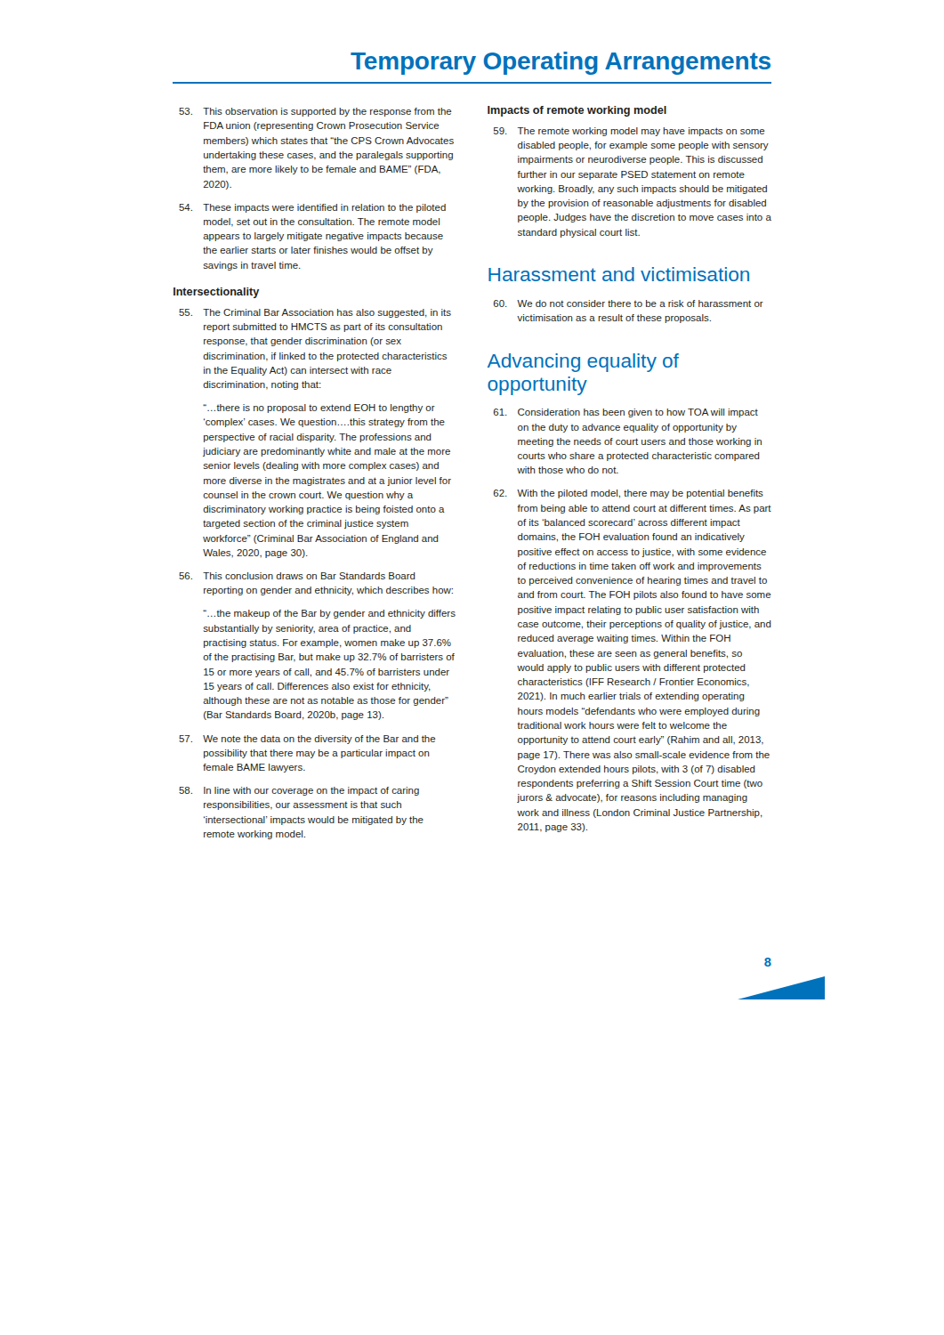Temporary Operating Arrangements
53. This observation is supported by the response from the FDA union (representing Crown Prosecution Service members) which states that “the CPS Crown Advocates undertaking these cases, and the paralegals supporting them, are more likely to be female and BAME” (FDA, 2020).
54. These impacts were identified in relation to the piloted model, set out in the consultation. The remote model appears to largely mitigate negative impacts because the earlier starts or later finishes would be offset by savings in travel time.
Intersectionality
55. The Criminal Bar Association has also suggested, in its report submitted to HMCTS as part of its consultation response, that gender discrimination (or sex discrimination, if linked to the protected characteristics in the Equality Act) can intersect with race discrimination, noting that:
“…there is no proposal to extend EOH to lengthy or ‘complex’ cases. We question….this strategy from the perspective of racial disparity. The professions and judiciary are predominantly white and male at the more senior levels (dealing with more complex cases) and more diverse in the magistrates and at a junior level for counsel in the crown court. We question why a discriminatory working practice is being foisted onto a targeted section of the criminal justice system workforce” (Criminal Bar Association of England and Wales, 2020, page 30).
56. This conclusion draws on Bar Standards Board reporting on gender and ethnicity, which describes how:
“…the makeup of the Bar by gender and ethnicity differs substantially by seniority, area of practice, and practising status. For example, women make up 37.6% of the practising Bar, but make up 32.7% of barristers of 15 or more years of call, and 45.7% of barristers under 15 years of call. Differences also exist for ethnicity, although these are not as notable as those for gender” (Bar Standards Board, 2020b, page 13).
57. We note the data on the diversity of the Bar and the possibility that there may be a particular impact on female BAME lawyers.
58. In line with our coverage on the impact of caring responsibilities, our assessment is that such ‘intersectional’ impacts would be mitigated by the remote working model.
Impacts of remote working model
59. The remote working model may have impacts on some disabled people, for example some people with sensory impairments or neurodiverse people. This is discussed further in our separate PSED statement on remote working. Broadly, any such impacts should be mitigated by the provision of reasonable adjustments for disabled people. Judges have the discretion to move cases into a standard physical court list.
Harassment and victimisation
60. We do not consider there to be a risk of harassment or victimisation as a result of these proposals.
Advancing equality of opportunity
61. Consideration has been given to how TOA will impact on the duty to advance equality of opportunity by meeting the needs of court users and those working in courts who share a protected characteristic compared with those who do not.
62. With the piloted model, there may be potential benefits from being able to attend court at different times. As part of its ‘balanced scorecard’ across different impact domains, the FOH evaluation found an indicatively positive effect on access to justice, with some evidence of reductions in time taken off work and improvements to perceived convenience of hearing times and travel to and from court. The FOH pilots also found to have some positive impact relating to public user satisfaction with case outcome, their perceptions of quality of justice, and reduced average waiting times. Within the FOH evaluation, these are seen as general benefits, so would apply to public users with different protected characteristics (IFF Research / Frontier Economics, 2021). In much earlier trials of extending operating hours models “defendants who were employed during traditional work hours were felt to welcome the opportunity to attend court early” (Rahim and all, 2013, page 17). There was also small-scale evidence from the Croydon extended hours pilots, with 3 (of 7) disabled respondents preferring a Shift Session Court time (two jurors & advocate), for reasons including managing work and illness (London Criminal Justice Partnership, 2011, page 33).
8